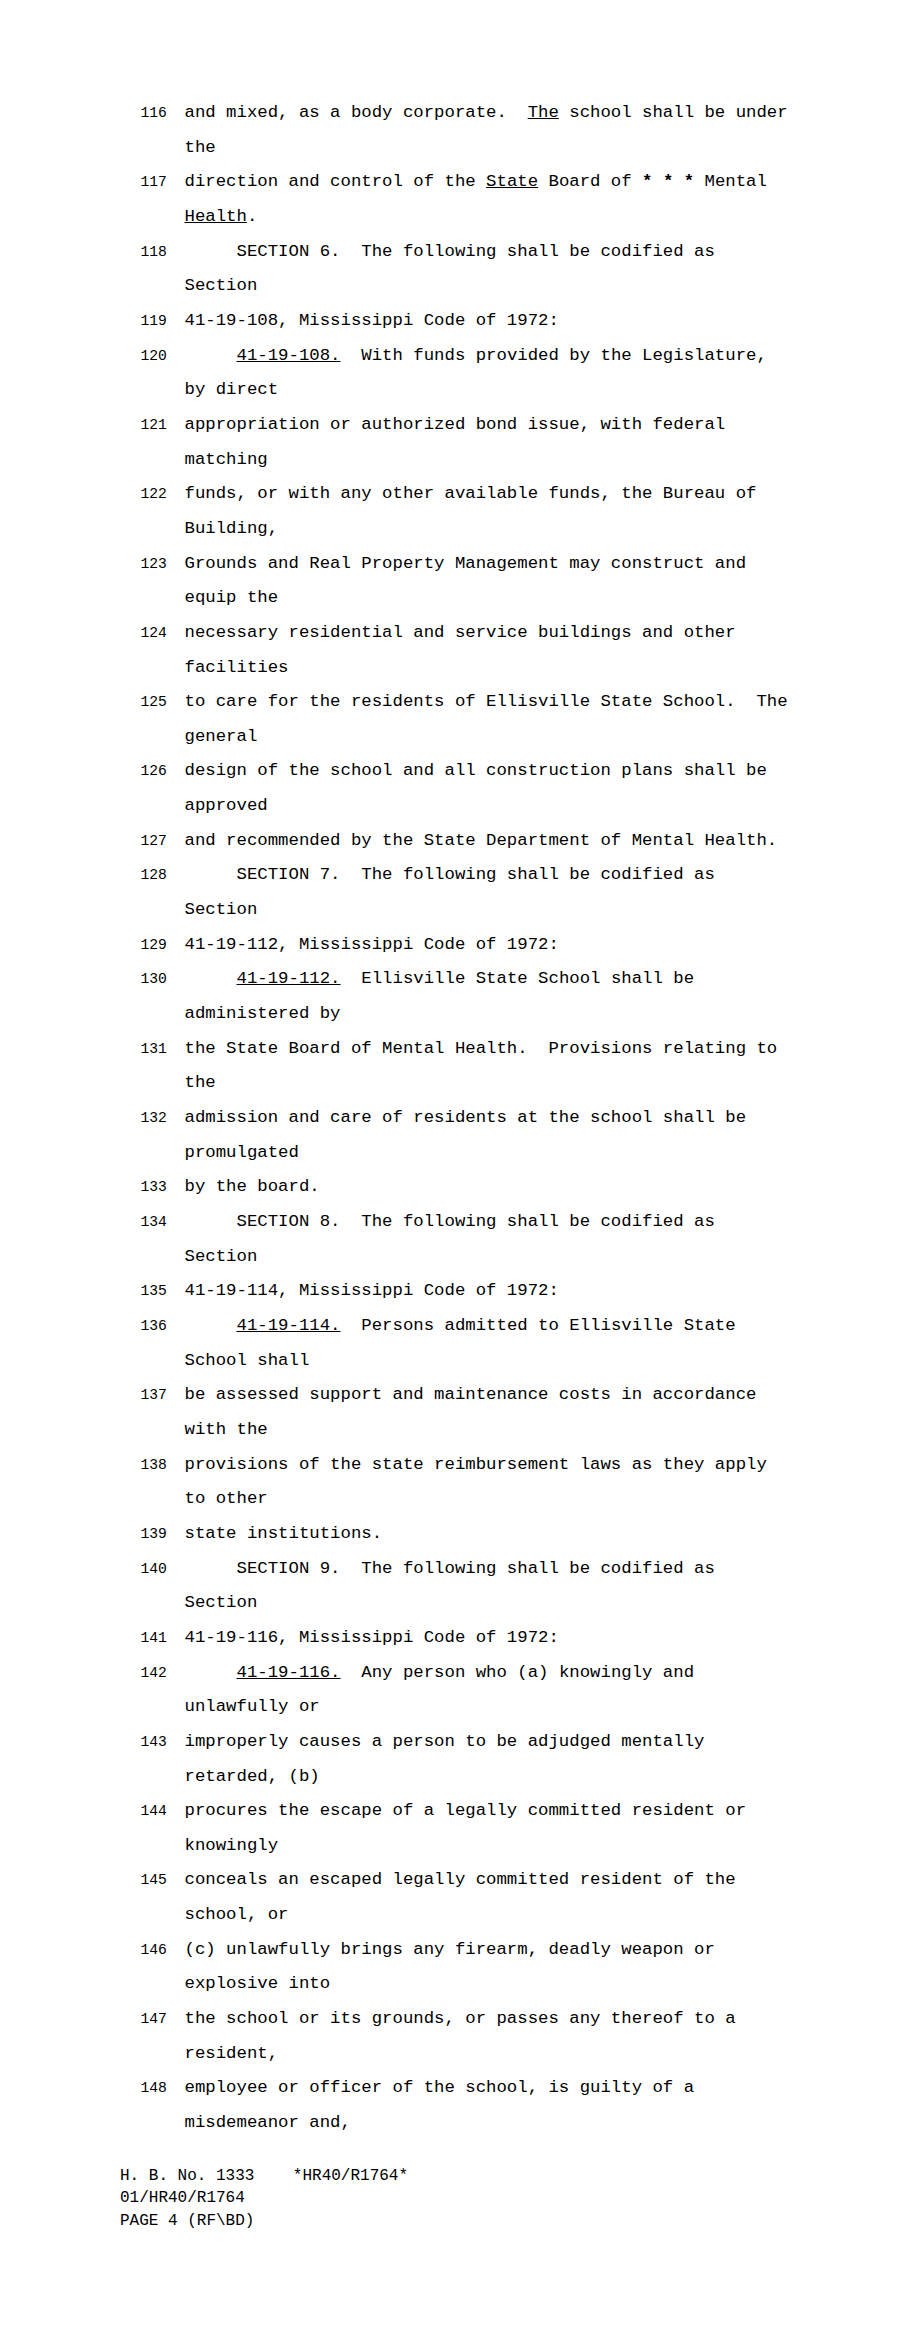116 and mixed, as a body corporate. The school shall be under the
117 direction and control of the State Board of * * * Mental Health.
118 SECTION 6. The following shall be codified as Section
11941-19-108, Mississippi Code of 1972:
120 41-19-108. With funds provided by the Legislature, by direct
121 appropriation or authorized bond issue, with federal matching
122 funds, or with any other available funds, the Bureau of Building,
123 Grounds and Real Property Management may construct and equip the
124 necessary residential and service buildings and other facilities
125 to care for the residents of Ellisville State School. The general
126 design of the school and all construction plans shall be approved
127 and recommended by the State Department of Mental Health.
128 SECTION 7. The following shall be codified as Section
12941-19-112, Mississippi Code of 1972:
130 41-19-112. Ellisville State School shall be administered by
131 the State Board of Mental Health. Provisions relating to the
132 admission and care of residents at the school shall be promulgated
133 by the board.
134 SECTION 8. The following shall be codified as Section
13541-19-114, Mississippi Code of 1972:
136 41-19-114. Persons admitted to Ellisville State School shall
137 be assessed support and maintenance costs in accordance with the
138 provisions of the state reimbursement laws as they apply to other
139 state institutions.
140 SECTION 9. The following shall be codified as Section
14141-19-116, Mississippi Code of 1972:
142 41-19-116. Any person who (a) knowingly and unlawfully or
143 improperly causes a person to be adjudged mentally retarded, (b)
144 procures the escape of a legally committed resident or knowingly
145 conceals an escaped legally committed resident of the school, or
146(c) unlawfully brings any firearm, deadly weapon or explosive into
147 the school or its grounds, or passes any thereof to a resident,
148 employee or officer of the school, is guilty of a misdemeanor and,
H. B. No. 1333 *HR40/R1764*
01/HR40/R1764
PAGE 4 (RF\BD)